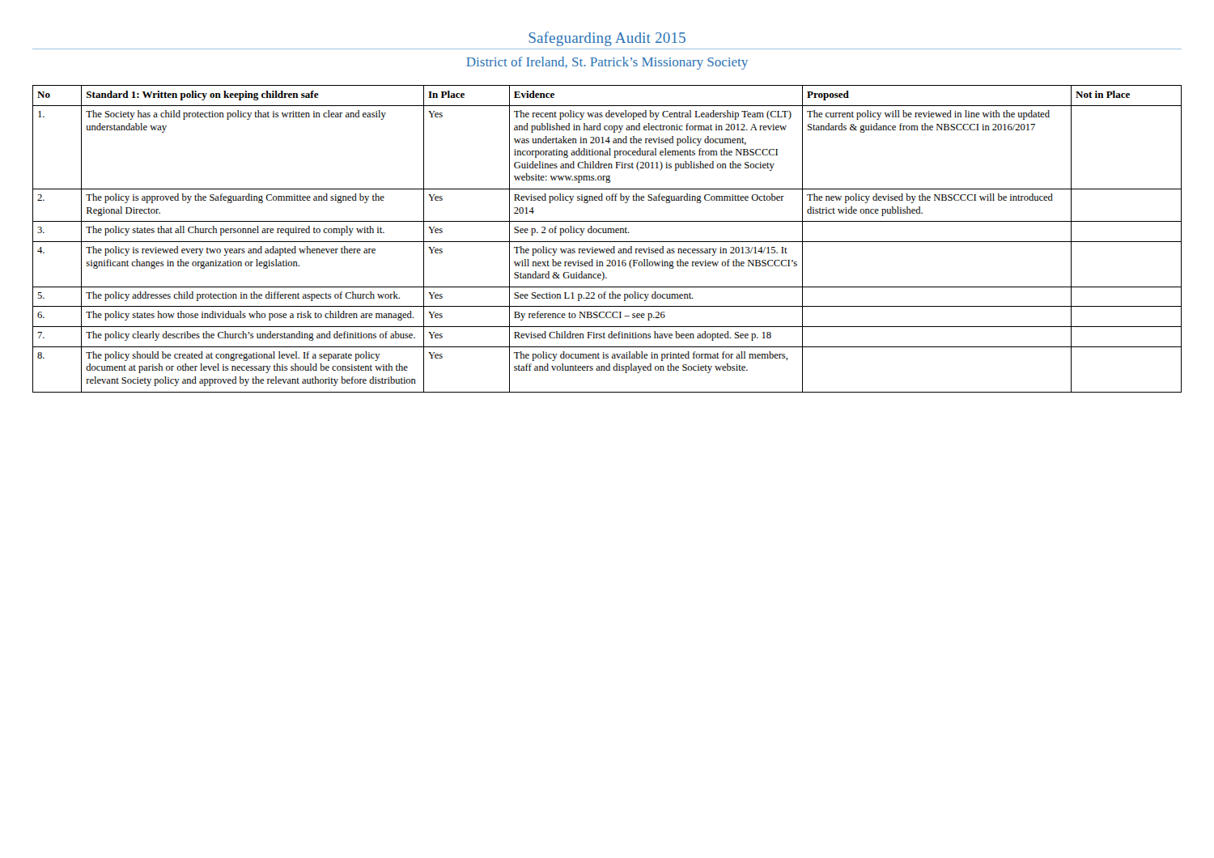Safeguarding Audit 2015
District of Ireland, St. Patrick’s Missionary Society
| No | Standard 1: Written policy on keeping children safe | In Place | Evidence | Proposed | Not in Place |
| --- | --- | --- | --- | --- | --- |
| 1. | The Society has a child protection policy that is written in clear and easily understandable way | Yes | The recent policy was developed by Central Leadership Team (CLT) and published in hard copy and electronic format in 2012. A review was undertaken in 2014 and the revised policy document, incorporating additional procedural elements from the NBSCCCI Guidelines and Children First (2011) is published on the Society website: www.spms.org | The current policy will be reviewed in line with the updated Standards & guidance from the NBSCCCI in 2016/2017 | |
| 2. | The policy is approved by the Safeguarding Committee and signed by the Regional Director. | Yes | Revised policy signed off by the Safeguarding Committee October 2014 | The new policy devised by the NBSCCCI will be introduced district wide once published. | |
| 3. | The policy states that all Church personnel are required to comply with it. | Yes | See p. 2 of policy document. | | |
| 4. | The policy is reviewed every two years and adapted whenever there are significant changes in the organization or legislation. | Yes | The policy was reviewed and revised as necessary in 2013/14/15. It will next be revised in 2016 (Following the review of the NBSCCCI’s Standard & Guidance). | | |
| 5. | The policy addresses child protection in the different aspects of Church work. | Yes | See Section L1 p.22 of the policy document. | | |
| 6. | The policy states how those individuals who pose a risk to children are managed. | Yes | By reference to NBSCCCI – see p.26 | | |
| 7. | The policy clearly describes the Church’s understanding and definitions of abuse. | Yes | Revised Children First definitions have been adopted. See p. 18 | | |
| 8. | The policy should be created at congregational level. If a separate policy document at parish or other level is necessary this should be consistent with the relevant Society policy and approved by the relevant authority before distribution | Yes | The policy document is available in printed format for all members, staff and volunteers and displayed on the Society website. | | |